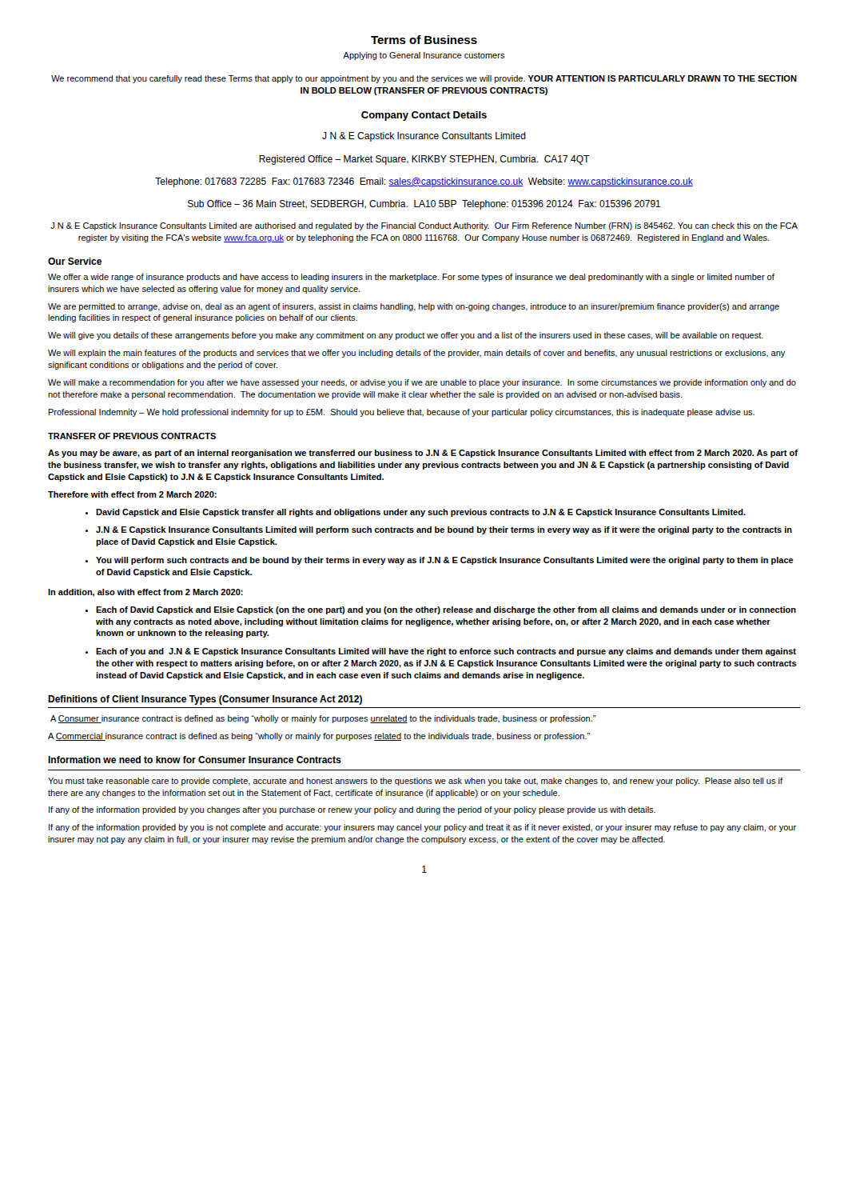Terms of Business
Applying to General Insurance customers
We recommend that you carefully read these Terms that apply to our appointment by you and the services we will provide. YOUR ATTENTION IS PARTICULARLY DRAWN TO THE SECTION IN BOLD BELOW (TRANSFER OF PREVIOUS CONTRACTS)
Company Contact Details
J N & E Capstick Insurance Consultants Limited
Registered Office – Market Square, KIRKBY STEPHEN, Cumbria. CA17 4QT
Telephone: 017683 72285 Fax: 017683 72346 Email: sales@capstickinsurance.co.uk Website: www.capstickinsurance.co.uk
Sub Office – 36 Main Street, SEDBERGH, Cumbria. LA10 5BP Telephone: 015396 20124 Fax: 015396 20791
J N & E Capstick Insurance Consultants Limited are authorised and regulated by the Financial Conduct Authority. Our Firm Reference Number (FRN) is 845462. You can check this on the FCA register by visiting the FCA's website www.fca.org.uk or by telephoning the FCA on 0800 1116768. Our Company House number is 06872469. Registered in England and Wales.
Our Service
We offer a wide range of insurance products and have access to leading insurers in the marketplace. For some types of insurance we deal predominantly with a single or limited number of insurers which we have selected as offering value for money and quality service.
We are permitted to arrange, advise on, deal as an agent of insurers, assist in claims handling, help with on-going changes, introduce to an insurer/premium finance provider(s) and arrange lending facilities in respect of general insurance policies on behalf of our clients.
We will give you details of these arrangements before you make any commitment on any product we offer you and a list of the insurers used in these cases, will be available on request.
We will explain the main features of the products and services that we offer you including details of the provider, main details of cover and benefits, any unusual restrictions or exclusions, any significant conditions or obligations and the period of cover.
We will make a recommendation for you after we have assessed your needs, or advise you if we are unable to place your insurance. In some circumstances we provide information only and do not therefore make a personal recommendation. The documentation we provide will make it clear whether the sale is provided on an advised or non-advised basis.
Professional Indemnity – We hold professional indemnity for up to £5M. Should you believe that, because of your particular policy circumstances, this is inadequate please advise us.
TRANSFER OF PREVIOUS CONTRACTS
As you may be aware, as part of an internal reorganisation we transferred our business to J.N & E Capstick Insurance Consultants Limited with effect from 2 March 2020. As part of the business transfer, we wish to transfer any rights, obligations and liabilities under any previous contracts between you and JN & E Capstick (a partnership consisting of David Capstick and Elsie Capstick) to J.N & E Capstick Insurance Consultants Limited.
Therefore with effect from 2 March 2020:
David Capstick and Elsie Capstick transfer all rights and obligations under any such previous contracts to J.N & E Capstick Insurance Consultants Limited.
J.N & E Capstick Insurance Consultants Limited will perform such contracts and be bound by their terms in every way as if it were the original party to the contracts in place of David Capstick and Elsie Capstick.
You will perform such contracts and be bound by their terms in every way as if J.N & E Capstick Insurance Consultants Limited were the original party to them in place of David Capstick and Elsie Capstick.
In addition, also with effect from 2 March 2020:
Each of David Capstick and Elsie Capstick (on the one part) and you (on the other) release and discharge the other from all claims and demands under or in connection with any contracts as noted above, including without limitation claims for negligence, whether arising before, on, or after 2 March 2020, and in each case whether known or unknown to the releasing party.
Each of you and J.N & E Capstick Insurance Consultants Limited will have the right to enforce such contracts and pursue any claims and demands under them against the other with respect to matters arising before, on or after 2 March 2020, as if J.N & E Capstick Insurance Consultants Limited were the original party to such contracts instead of David Capstick and Elsie Capstick, and in each case even if such claims and demands arise in negligence.
Definitions of Client Insurance Types (Consumer Insurance Act 2012)
A Consumer insurance contract is defined as being “wholly or mainly for purposes unrelated to the individuals trade, business or profession.”
A Commercial insurance contract is defined as being “wholly or mainly for purposes related to the individuals trade, business or profession.”
Information we need to know for Consumer Insurance Contracts
You must take reasonable care to provide complete, accurate and honest answers to the questions we ask when you take out, make changes to, and renew your policy. Please also tell us if there are any changes to the information set out in the Statement of Fact, certificate of insurance (if applicable) or on your schedule.
If any of the information provided by you changes after you purchase or renew your policy and during the period of your policy please provide us with details.
If any of the information provided by you is not complete and accurate: your insurers may cancel your policy and treat it as if it never existed, or your insurer may refuse to pay any claim, or your insurer may not pay any claim in full, or your insurer may revise the premium and/or change the compulsory excess, or the extent of the cover may be affected.
1